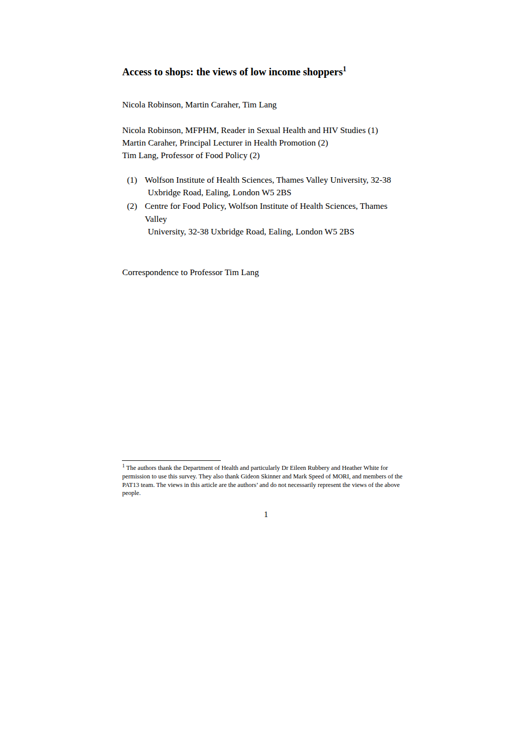Access to shops: the views of low income shoppers1
Nicola Robinson, Martin Caraher, Tim Lang
Nicola Robinson, MFPHM, Reader in Sexual Health and HIV Studies (1)
Martin Caraher, Principal Lecturer in Health Promotion (2)
Tim Lang, Professor of Food Policy (2)
Wolfson Institute of Health Sciences, Thames Valley University, 32-38Uxbridge Road, Ealing, London W5 2BS
Centre for Food Policy, Wolfson Institute of Health Sciences, Thames ValleyUniversity, 32-38 Uxbridge Road, Ealing, London W5 2BS
Correspondence to Professor Tim Lang
1 The authors thank the Department of Health and particularly Dr Eileen Rubbery and Heather White for permission to use this survey. They also thank Gideon Skinner and Mark Speed of MORI, and members of the PAT13 team. The views in this article are the authors’ and do not necessarily represent the views of the above people.
1